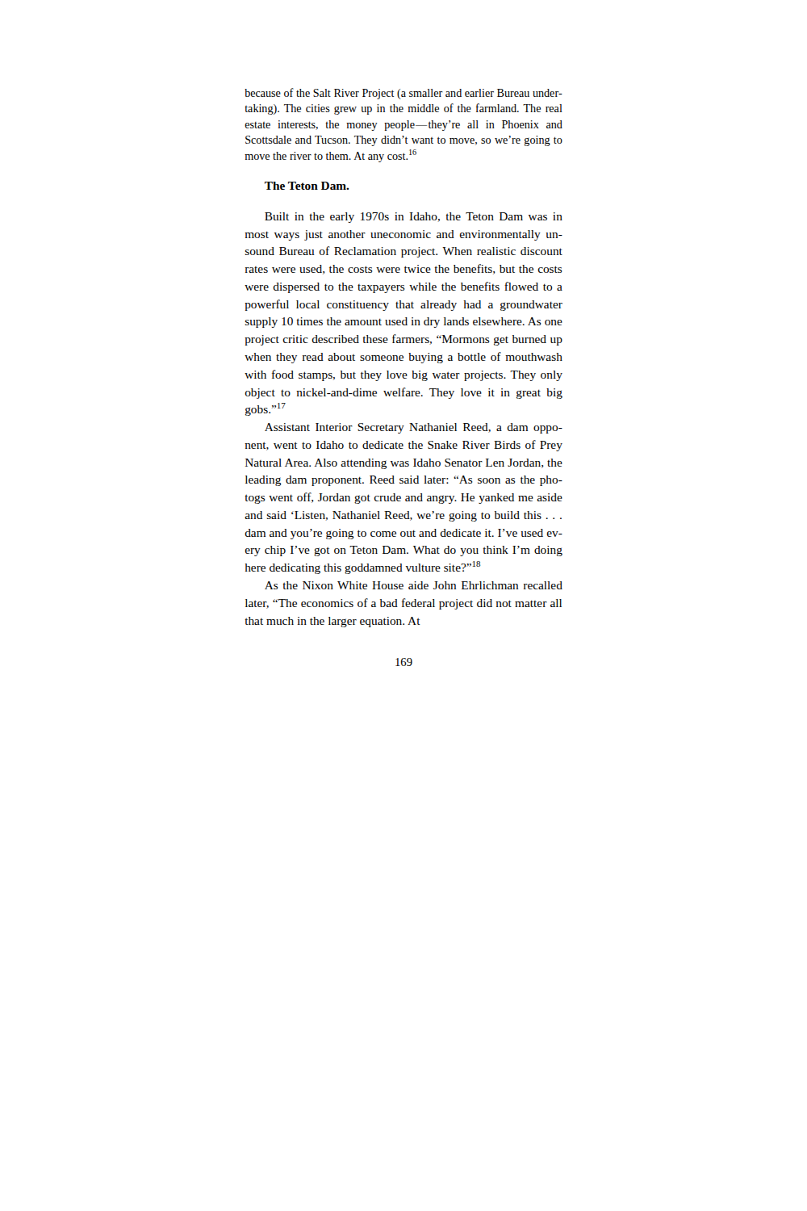because of the Salt River Project (a smaller and earlier Bureau undertaking). The cities grew up in the middle of the farmland. The real estate interests, the money people — they’re all in Phoenix and Scottsdale and Tucson. They didn’t want to move, so we’re going to move the river to them. At any cost.16
The Teton Dam.
Built in the early 1970s in Idaho, the Teton Dam was in most ways just another uneconomic and environmentally unsound Bureau of Reclamation project. When realistic discount rates were used, the costs were twice the benefits, but the costs were dispersed to the taxpayers while the benefits flowed to a powerful local constituency that already had a groundwater supply 10 times the amount used in dry lands elsewhere. As one project critic described these farmers, “Mormons get burned up when they read about someone buying a bottle of mouthwash with food stamps, but they love big water projects. They only object to nickel-and-dime welfare. They love it in great big gobs.”17
Assistant Interior Secretary Nathaniel Reed, a dam opponent, went to Idaho to dedicate the Snake River Birds of Prey Natural Area. Also attending was Idaho Senator Len Jordan, the leading dam proponent. Reed said later: “As soon as the photogs went off, Jordan got crude and angry. He yanked me aside and said ‘Listen, Nathaniel Reed, we’re going to build this . . . dam and you’re going to come out and dedicate it. I’ve used every chip I’ve got on Teton Dam. What do you think I’m doing here dedicating this goddamned vulture site?”18
As the Nixon White House aide John Ehrlichman recalled later, “The economics of a bad federal project did not matter all that much in the larger equation. At
169